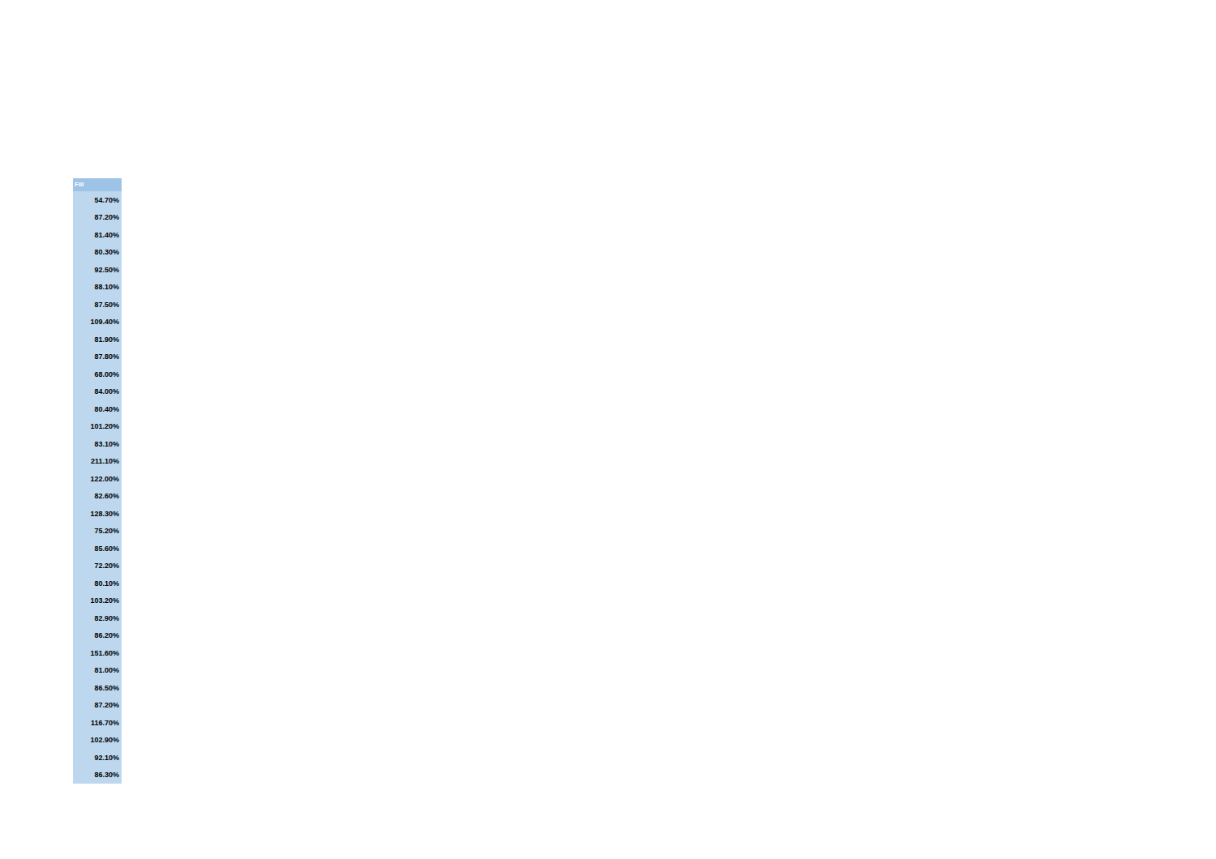| Fill |
| --- |
| 54.70% |
| 87.20% |
| 81.40% |
| 80.30% |
| 92.50% |
| 88.10% |
| 87.50% |
| 109.40% |
| 81.90% |
| 87.80% |
| 68.00% |
| 84.00% |
| 80.40% |
| 101.20% |
| 83.10% |
| 211.10% |
| 122.00% |
| 82.60% |
| 128.30% |
| 75.20% |
| 85.60% |
| 72.20% |
| 80.10% |
| 103.20% |
| 82.90% |
| 86.20% |
| 151.60% |
| 81.00% |
| 86.50% |
| 87.20% |
| 116.70% |
| 102.90% |
| 92.10% |
| 86.30% |